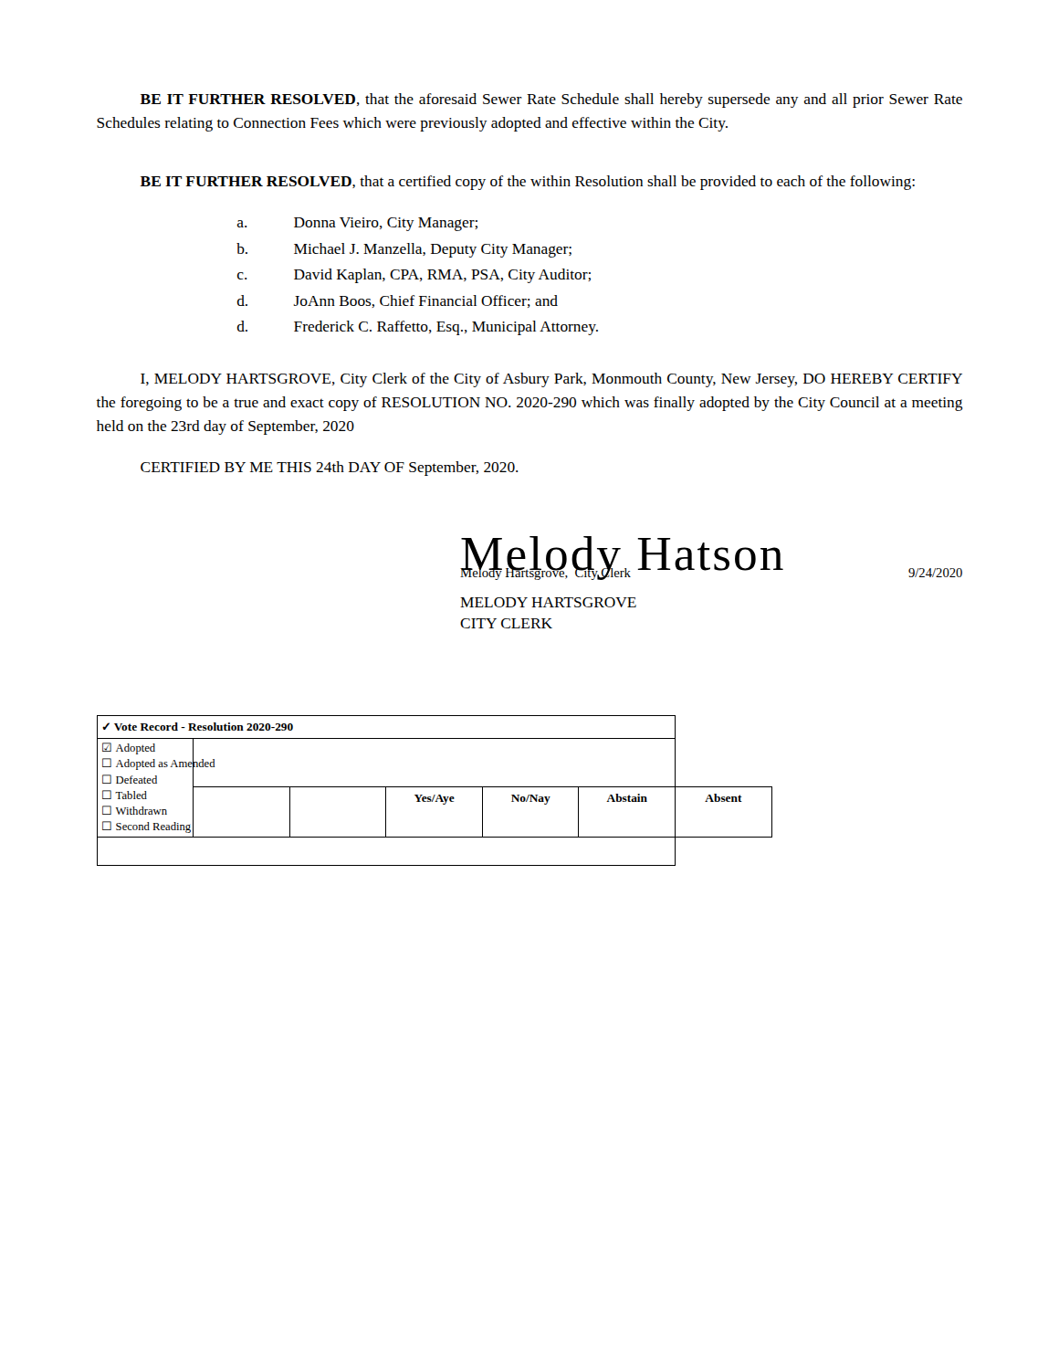BE IT FURTHER RESOLVED, that the aforesaid Sewer Rate Schedule shall hereby supersede any and all prior Sewer Rate Schedules relating to Connection Fees which were previously adopted and effective within the City.
BE IT FURTHER RESOLVED, that a certified copy of the within Resolution shall be provided to each of the following:
| a. | Donna Vieiro, City Manager; |
| b. | Michael J. Manzella, Deputy City Manager; |
| c. | David Kaplan, CPA, RMA, PSA, City Auditor; |
| d. | JoAnn Boos, Chief Financial Officer; and |
| d. | Frederick C. Raffetto, Esq., Municipal Attorney. |
I, MELODY HARTSGROVE, City Clerk of the City of Asbury Park, Monmouth County, New Jersey, DO HEREBY CERTIFY the foregoing to be a true and exact copy of RESOLUTION NO. 2020-290 which was finally adopted by the City Council at a meeting held on the 23rd day of September, 2020
CERTIFIED BY ME THIS 24th DAY OF September, 2020.
Melody Hatson
Melody Hartsgrove, City Clerk 9/24/2020
MELODY HARTSGROVE
CITY CLERK
| ✓ Vote Record - Resolution 2020-290 |
| ☑ Adopted ☐ Adopted as Amended ☐ Defeated ☐ Tabled ☐ Withdrawn ☐ Second Reading | |
| | | Yes/Aye | No/Nay | Abstain | Absent |